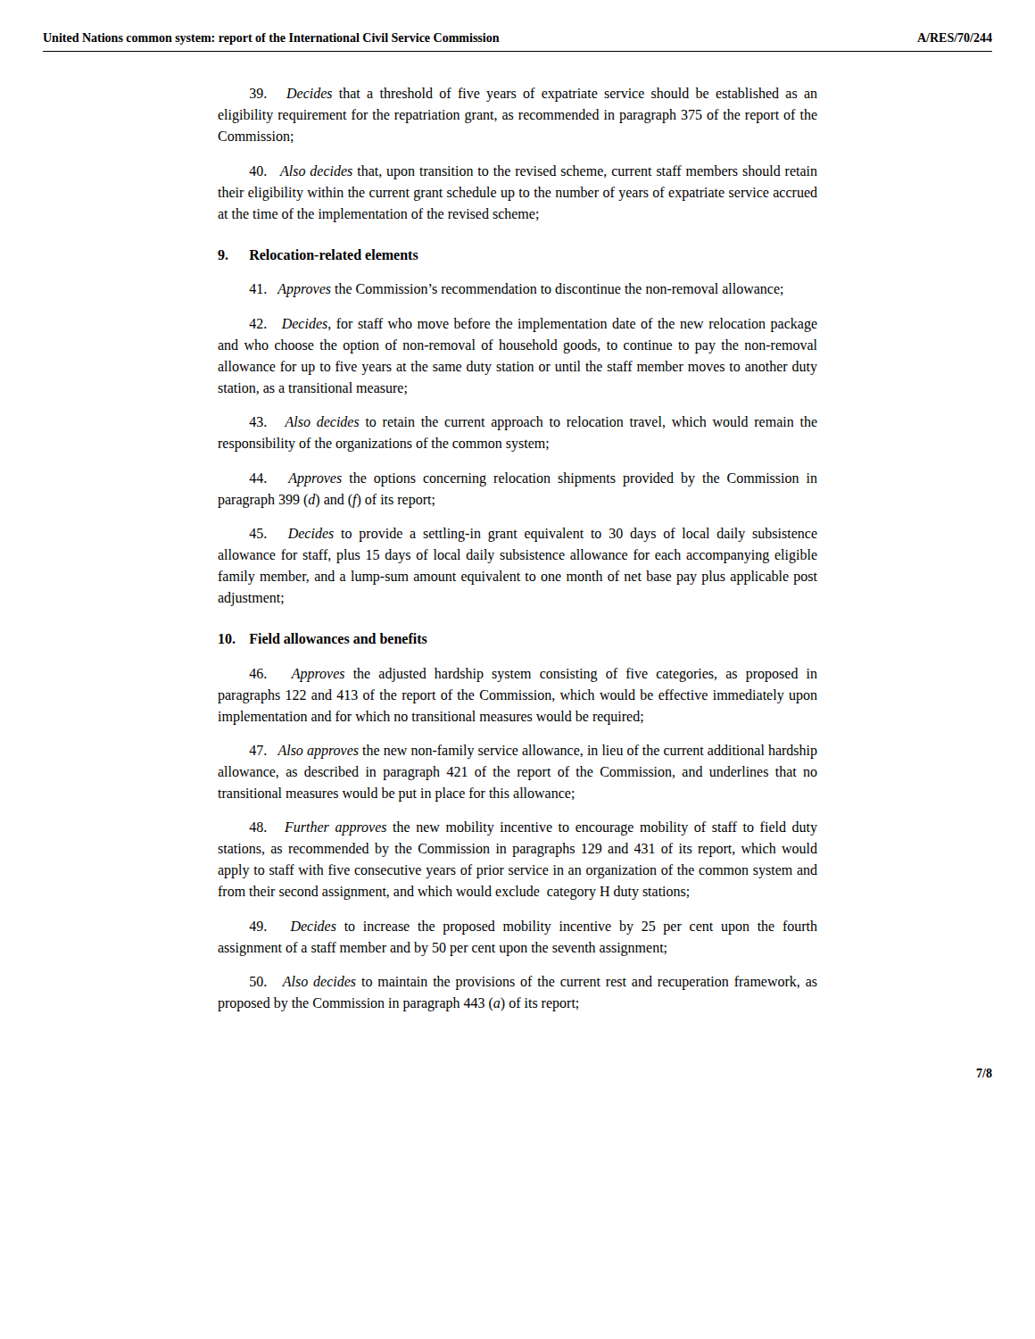United Nations common system: report of the International Civil Service Commission A/RES/70/244
39. Decides that a threshold of five years of expatriate service should be established as an eligibility requirement for the repatriation grant, as recommended in paragraph 375 of the report of the Commission;
40. Also decides that, upon transition to the revised scheme, current staff members should retain their eligibility within the current grant schedule up to the number of years of expatriate service accrued at the time of the implementation of the revised scheme;
9. Relocation-related elements
41. Approves the Commission’s recommendation to discontinue the non-removal allowance;
42. Decides, for staff who move before the implementation date of the new relocation package and who choose the option of non-removal of household goods, to continue to pay the non-removal allowance for up to five years at the same duty station or until the staff member moves to another duty station, as a transitional measure;
43. Also decides to retain the current approach to relocation travel, which would remain the responsibility of the organizations of the common system;
44. Approves the options concerning relocation shipments provided by the Commission in paragraph 399 (d) and (f) of its report;
45. Decides to provide a settling-in grant equivalent to 30 days of local daily subsistence allowance for staff, plus 15 days of local daily subsistence allowance for each accompanying eligible family member, and a lump-sum amount equivalent to one month of net base pay plus applicable post adjustment;
10. Field allowances and benefits
46. Approves the adjusted hardship system consisting of five categories, as proposed in paragraphs 122 and 413 of the report of the Commission, which would be effective immediately upon implementation and for which no transitional measures would be required;
47. Also approves the new non-family service allowance, in lieu of the current additional hardship allowance, as described in paragraph 421 of the report of the Commission, and underlines that no transitional measures would be put in place for this allowance;
48. Further approves the new mobility incentive to encourage mobility of staff to field duty stations, as recommended by the Commission in paragraphs 129 and 431 of its report, which would apply to staff with five consecutive years of prior service in an organization of the common system and from their second assignment, and which would exclude category H duty stations;
49. Decides to increase the proposed mobility incentive by 25 per cent upon the fourth assignment of a staff member and by 50 per cent upon the seventh assignment;
50. Also decides to maintain the provisions of the current rest and recuperation framework, as proposed by the Commission in paragraph 443 (a) of its report;
7/8